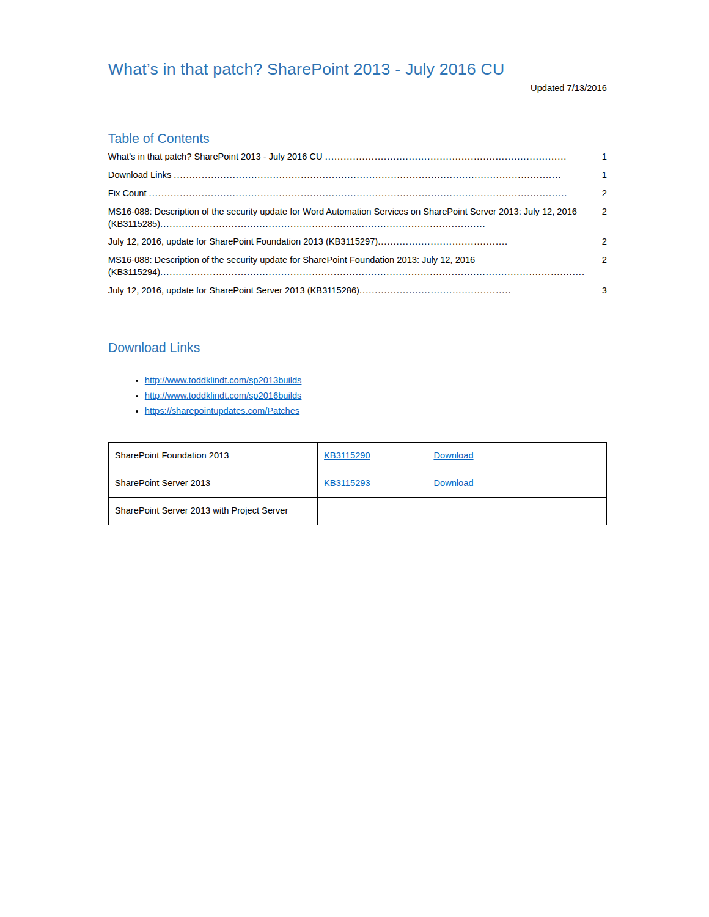What’s in that patch? SharePoint 2013 - July 2016 CU
Updated 7/13/2016
Table of Contents
1 What’s in that patch? SharePoint 2013 - July 2016 CU ..............................................................................
1 Download Links .............................................................................................................................
2 Fix Count .......................................................................................................................................
2 MS16-088: Description of the security update for Word Automation Services on SharePoint Server 2013: July 12, 2016 (KB3115285).........................................................................................................
2 July 12, 2016, update for SharePoint Foundation 2013 (KB3115297)..........................................
2 MS16-088: Description of the security update for SharePoint Foundation 2013: July 12, 2016 (KB3115294).........................................................................................................................................
3 July 12, 2016, update for SharePoint Server 2013 (KB3115286).................................................
Download Links
http://www.toddklindt.com/sp2013builds
http://www.toddklindt.com/sp2016builds
https://sharepointupdates.com/Patches
| SharePoint Foundation 2013 | KB3115290 | Download |
| SharePoint Server 2013 | KB3115293 | Download |
| SharePoint Server 2013 with Project Server | | |